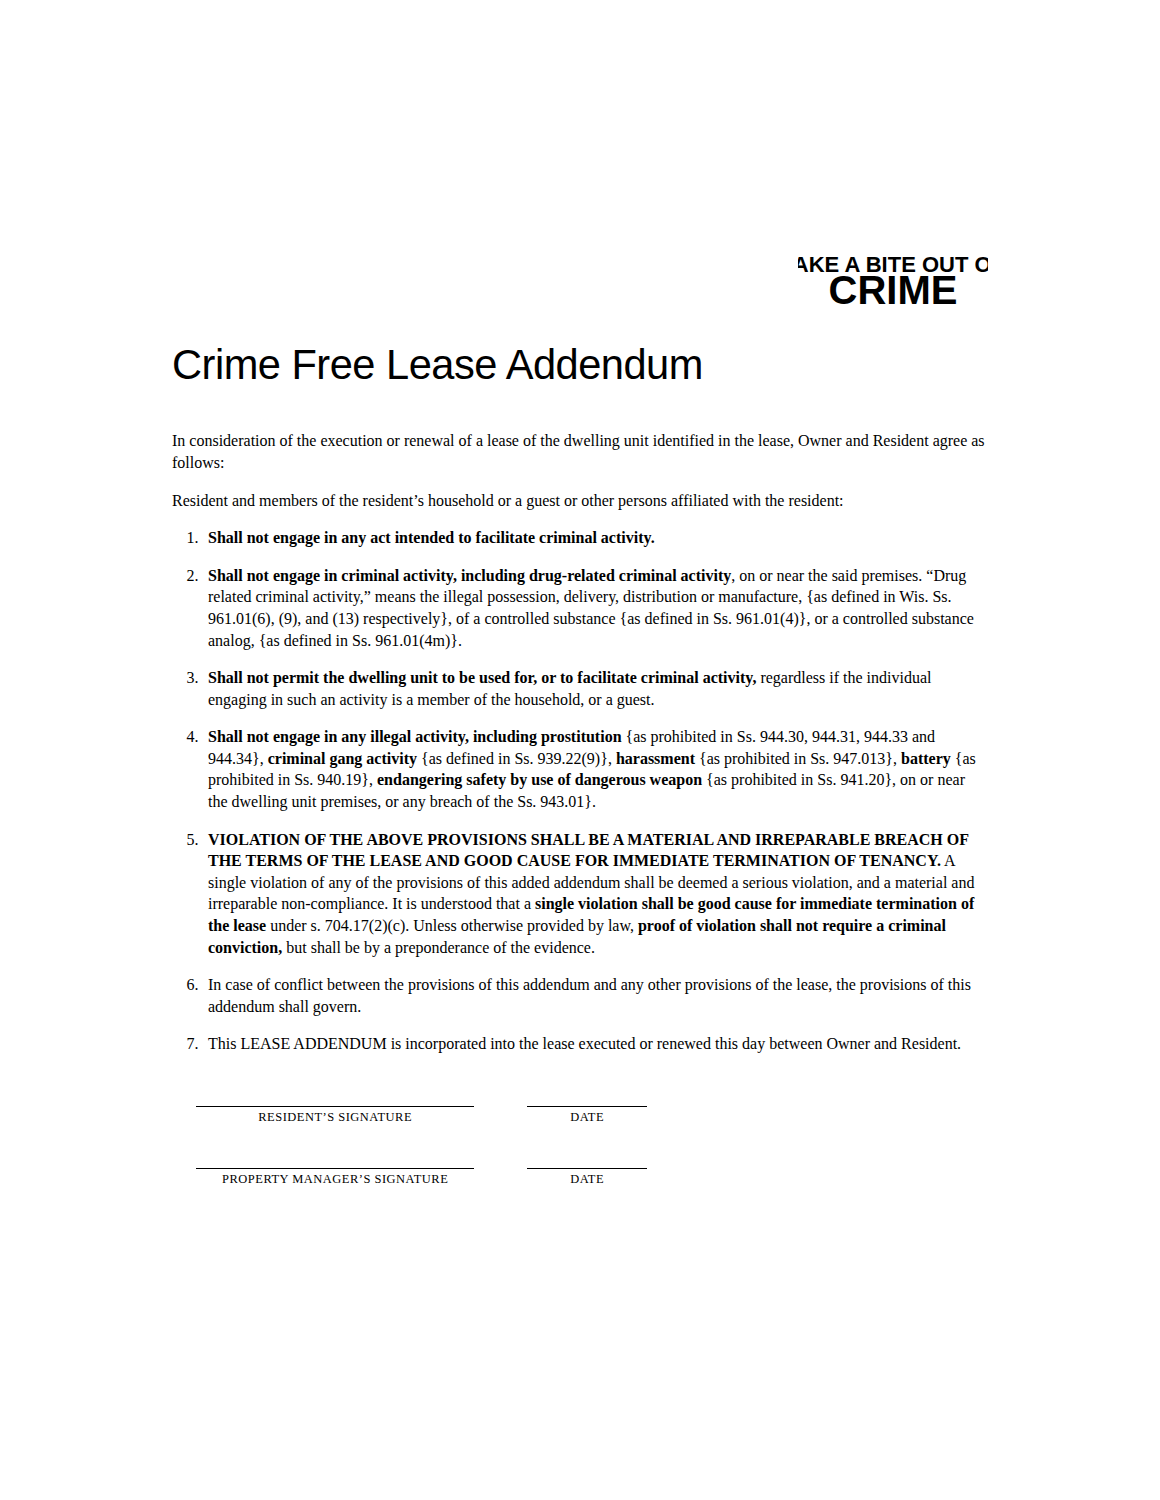Crime Free Lease Addendum
In consideration of the execution or renewal of a lease of the dwelling unit identified in the lease, Owner and Resident agree as follows:
Resident and members of the resident’s household or a guest or other persons affiliated with the resident:
Shall not engage in any act intended to facilitate criminal activity.
Shall not engage in criminal activity, including drug-related criminal activity, on or near the said premises. “Drug related criminal activity,” means the illegal possession, delivery, distribution or manufacture, {as defined in Wis. Ss. 961.01(6), (9), and (13) respectively}, of a controlled substance {as defined in Ss. 961.01(4)}, or a controlled substance analog, {as defined in Ss. 961.01(4m)}.
Shall not permit the dwelling unit to be used for, or to facilitate criminal activity, regardless if the individual engaging in such an activity is a member of the household, or a guest.
Shall not engage in any illegal activity, including prostitution {as prohibited in Ss. 944.30, 944.31, 944.33 and 944.34}, criminal gang activity {as defined in Ss. 939.22(9)}, harassment {as prohibited in Ss. 947.013}, battery {as prohibited in Ss. 940.19}, endangering safety by use of dangerous weapon {as prohibited in Ss. 941.20}, on or near the dwelling unit premises, or any breach of the Ss. 943.01}.
VIOLATION OF THE ABOVE PROVISIONS SHALL BE A MATERIAL AND IRREPARABLE BREACH OF THE TERMS OF THE LEASE AND GOOD CAUSE FOR IMMEDIATE TERMINATION OF TENANCY. A single violation of any of the provisions of this added addendum shall be deemed a serious violation, and a material and irreparable non-compliance. It is understood that a single violation shall be good cause for immediate termination of the lease under s. 704.17(2)(c). Unless otherwise provided by law, proof of violation shall not require a criminal conviction, but shall be by a preponderance of the evidence.
In case of conflict between the provisions of this addendum and any other provisions of the lease, the provisions of this addendum shall govern.
This LEASE ADDENDUM is incorporated into the lease executed or renewed this day between Owner and Resident.
| RESIDENT’S SIGNATURE | DATE |
| PROPERTY MANAGER’S SIGNATURE | DATE |